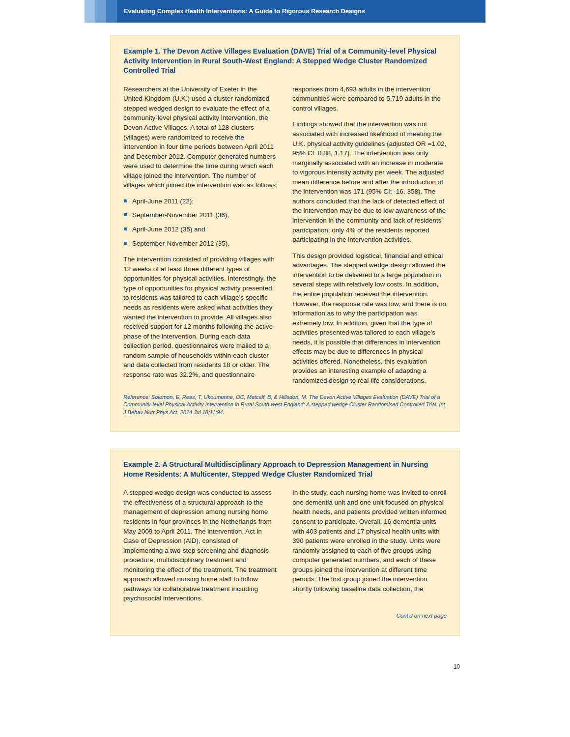Evaluating Complex Health Interventions: A Guide to Rigorous Research Designs
Example 1. The Devon Active Villages Evaluation (DAVE) Trial of a Community-level Physical Activity Intervention in Rural South-West England: A Stepped Wedge Cluster Randomized Controlled Trial
Researchers at the University of Exeter in the United Kingdom (U.K.) used a cluster randomized stepped wedged design to evaluate the effect of a community-level physical activity intervention, the Devon Active Villages. A total of 128 clusters (villages) were randomized to receive the intervention in four time periods between April 2011 and December 2012. Computer generated numbers were used to determine the time during which each village joined the intervention. The number of villages which joined the intervention was as follows:
April-June 2011 (22);
September-November 2011 (36),
April-June 2012 (35) and
September-November 2012 (35).
The intervention consisted of providing villages with 12 weeks of at least three different types of opportunities for physical activities. Interestingly, the type of opportunities for physical activity presented to residents was tailored to each village's specific needs as residents were asked what activities they wanted the intervention to provide. All villages also received support for 12 months following the active phase of the intervention. During each data collection period, questionnaires were mailed to a random sample of households within each cluster and data collected from residents 18 or older. The response rate was 32.2%, and questionnaire responses from 4,693 adults in the intervention communities were compared to 5,719 adults in the control villages.
Findings showed that the intervention was not associated with increased likelihood of meeting the U.K. physical activity guidelines (adjusted OR =1.02, 95% CI: 0.88, 1.17). The intervention was only marginally associated with an increase in moderate to vigorous intensity activity per week. The adjusted mean difference before and after the introduction of the intervention was 171 (95% CI: -16, 358). The authors concluded that the lack of detected effect of the intervention may be due to low awareness of the intervention in the community and lack of residents' participation; only 4% of the residents reported participating in the intervention activities.
This design provided logistical, financial and ethical advantages. The stepped wedge design allowed the intervention to be delivered to a large population in several steps with relatively low costs. In addition, the entire population received the intervention. However, the response rate was low, and there is no information as to why the participation was extremely low. In addition, given that the type of activities presented was tailored to each village's needs, it is possible that differences in intervention effects may be due to differences in physical activities offered. Nonetheless, this evaluation provides an interesting example of adapting a randomized design to real-life considerations.
Reference: Solomon, E, Rees, T, Ukoumunne, OC, Metcalf, B, & Hillsdon, M. The Devon Active Villages Evaluation (DAVE) Trial of a Community-level Physical Activity Intervention in Rural South-west England: A stepped wedge Cluster Randomised Controlled Trial. Int J Behav Nutr Phys Act, 2014 Jul 18;11:94.
Example 2. A Structural Multidisciplinary Approach to Depression Management in Nursing Home Residents: A Multicenter, Stepped Wedge Cluster Randomized Trial
A stepped wedge design was conducted to assess the effectiveness of a structural approach to the management of depression among nursing home residents in four provinces in the Netherlands from May 2009 to April 2011. The intervention, Act in Case of Depression (AiD), consisted of implementing a two-step screening and diagnosis procedure, multidisciplinary treatment and monitoring the effect of the treatment. The treatment approach allowed nursing home staff to follow pathways for collaborative treatment including psychosocial interventions.
In the study, each nursing home was invited to enroll one dementia unit and one unit focused on physical health needs, and patients provided written informed consent to participate. Overall, 16 dementia units with 403 patients and 17 physical health units with 390 patients were enrolled in the study. Units were randomly assigned to each of five groups using computer generated numbers, and each of these groups joined the intervention at different time periods. The first group joined the intervention shortly following baseline data collection, the
Cont'd on next page
10